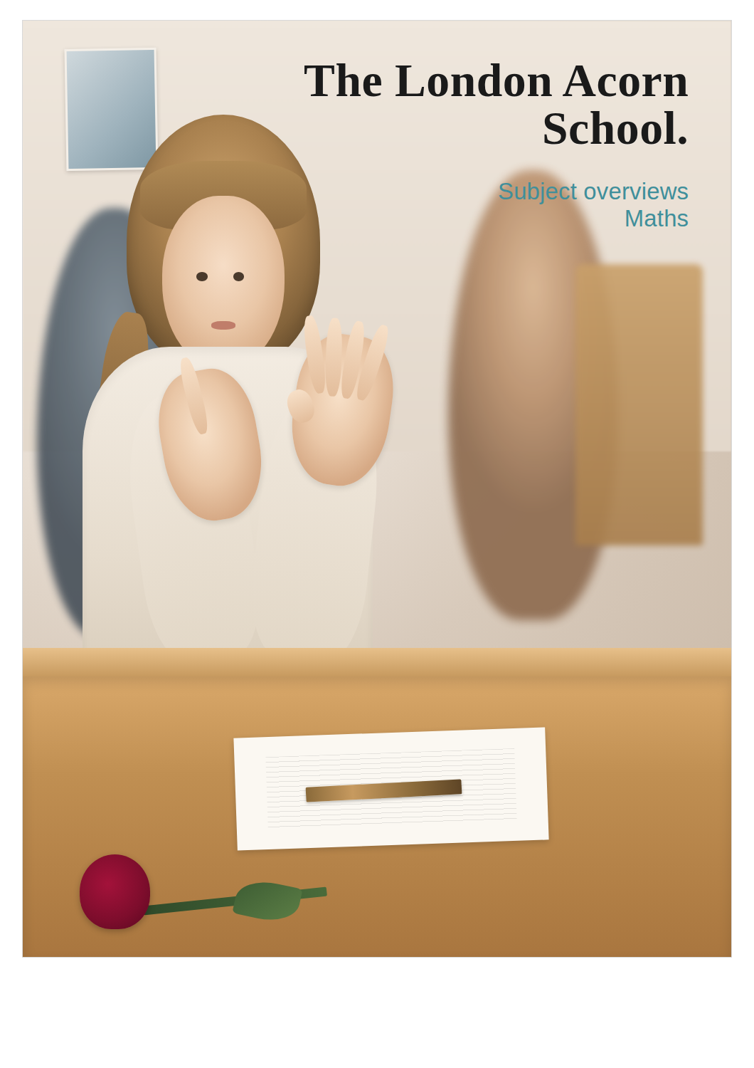The London Acorn School.
Subject overviews Maths